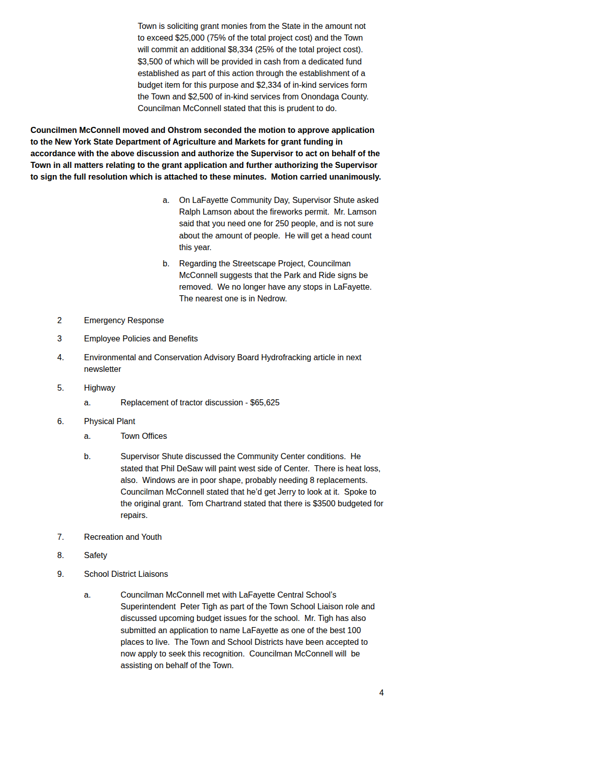Town is soliciting grant monies from the State in the amount not to exceed $25,000 (75% of the total project cost) and the Town will commit an additional $8,334 (25% of the total project cost). $3,500 of which will be provided in cash from a dedicated fund established as part of this action through the establishment of a budget item for this purpose and $2,334 of in-kind services form the Town and $2,500 of in-kind services from Onondaga County. Councilman McConnell stated that this is prudent to do.
Councilmen McConnell moved and Ohstrom seconded the motion to approve application to the New York State Department of Agriculture and Markets for grant funding in accordance with the above discussion and authorize the Supervisor to act on behalf of the Town in all matters relating to the grant application and further authorizing the Supervisor to sign the full resolution which is attached to these minutes. Motion carried unanimously.
On LaFayette Community Day, Supervisor Shute asked Ralph Lamson about the fireworks permit. Mr. Lamson said that you need one for 250 people, and is not sure about the amount of people. He will get a head count this year.
Regarding the Streetscape Project, Councilman McConnell suggests that the Park and Ride signs be removed. We no longer have any stops in LaFayette. The nearest one is in Nedrow.
2
Emergency Response
3
Employee Policies and Benefits
4.
Environmental and Conservation Advisory Board Hydrofracking article in next newsletter
5.
Highway
a.
Replacement of tractor discussion - $65,625
6.
Physical Plant
a.
Town Offices
b.
Supervisor Shute discussed the Community Center conditions. He stated that Phil DeSaw will paint west side of Center. There is heat loss, also. Windows are in poor shape, probably needing 8 replacements. Councilman McConnell stated that he’d get Jerry to look at it. Spoke to the original grant. Tom Chartrand stated that there is $3500 budgeted for repairs.
7.
Recreation and Youth
8.
Safety
9.
School District Liaisons
a.
Councilman McConnell met with LaFayette Central School’s Superintendent Peter Tigh as part of the Town School Liaison role and discussed upcoming budget issues for the school. Mr. Tigh has also submitted an application to name LaFayette as one of the best 100 places to live. The Town and School Districts have been accepted to now apply to seek this recognition. Councilman McConnell will be assisting on behalf of the Town.
4